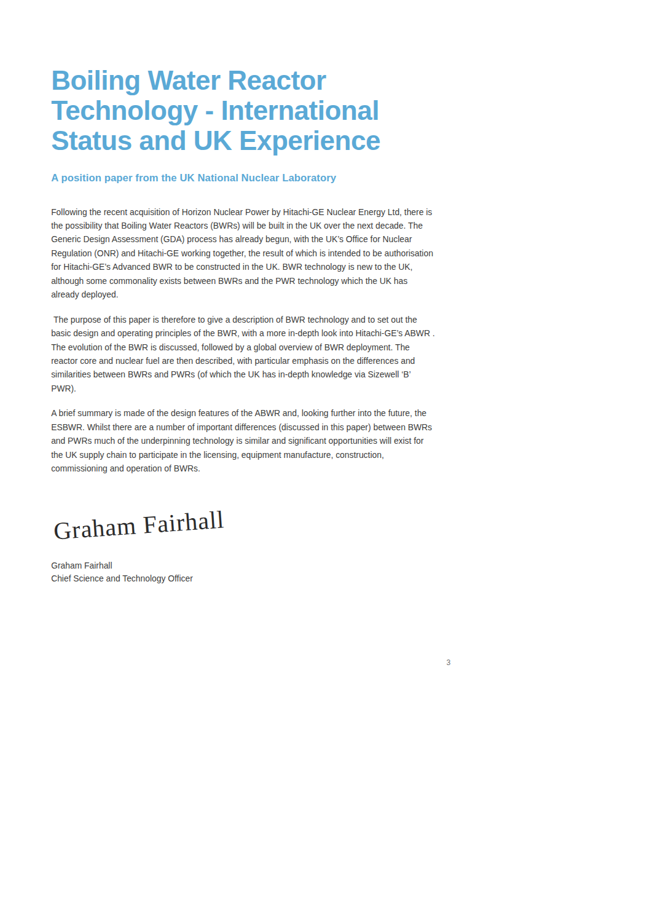Boiling Water Reactor Technology - International Status and UK Experience
A position paper from the UK National Nuclear Laboratory
Following the recent acquisition of Horizon Nuclear Power by Hitachi-GE Nuclear Energy Ltd, there is the possibility that Boiling Water Reactors (BWRs) will be built in the UK over the next decade. The Generic Design Assessment (GDA) process has already begun, with the UK’s Office for Nuclear Regulation (ONR) and Hitachi-GE working together, the result of which is intended to be authorisation for Hitachi-GE’s Advanced BWR to be constructed in the UK. BWR technology is new to the UK, although some commonality exists between BWRs and the PWR technology which the UK has already deployed.
The purpose of this paper is therefore to give a description of BWR technology and to set out the basic design and operating principles of the BWR, with a more in-depth look into Hitachi-GE’s ABWR . The evolution of the BWR is discussed, followed by a global overview of BWR deployment. The reactor core and nuclear fuel are then described, with particular emphasis on the differences and similarities between BWRs and PWRs (of which the UK has in-depth knowledge via Sizewell ‘B’ PWR).
A brief summary is made of the design features of the ABWR and, looking further into the future, the ESBWR. Whilst there are a number of important differences (discussed in this paper) between BWRs and PWRs much of the underpinning technology is similar and significant opportunities will exist for the UK supply chain to participate in the licensing, equipment manufacture, construction, commissioning and operation of BWRs.
Graham Fairhall
Graham Fairhall
Chief Science and Technology Officer
3